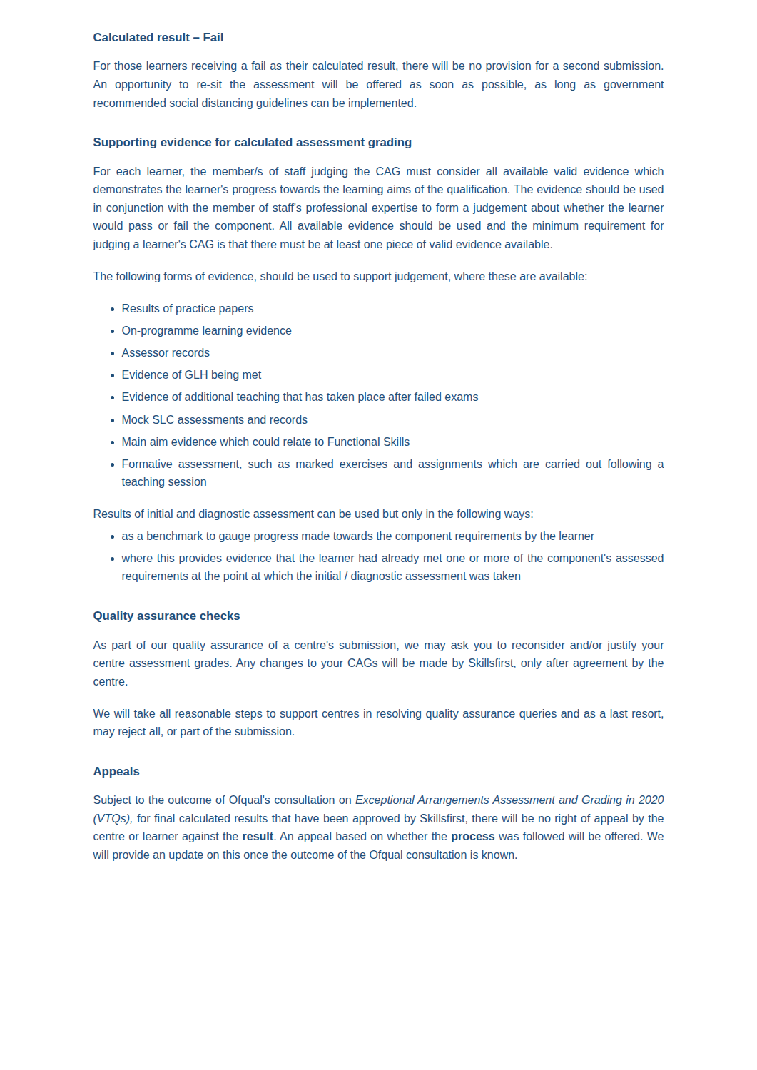Calculated result – Fail
For those learners receiving a fail as their calculated result, there will be no provision for a second submission. An opportunity to re-sit the assessment will be offered as soon as possible, as long as government recommended social distancing guidelines can be implemented.
Supporting evidence for calculated assessment grading
For each learner, the member/s of staff judging the CAG must consider all available valid evidence which demonstrates the learner's progress towards the learning aims of the qualification. The evidence should be used in conjunction with the member of staff's professional expertise to form a judgement about whether the learner would pass or fail the component. All available evidence should be used and the minimum requirement for judging a learner's CAG is that there must be at least one piece of valid evidence available.
The following forms of evidence, should be used to support judgement, where these are available:
Results of practice papers
On-programme learning evidence
Assessor records
Evidence of GLH being met
Evidence of additional teaching that has taken place after failed exams
Mock SLC assessments and records
Main aim evidence which could relate to Functional Skills
Formative assessment, such as marked exercises and assignments which are carried out following a teaching session
Results of initial and diagnostic assessment can be used but only in the following ways:
as a benchmark to gauge progress made towards the component requirements by the learner
where this provides evidence that the learner had already met one or more of the component's assessed requirements at the point at which the initial / diagnostic assessment was taken
Quality assurance checks
As part of our quality assurance of a centre's submission, we may ask you to reconsider and/or justify your centre assessment grades. Any changes to your CAGs will be made by Skillsfirst, only after agreement by the centre.
We will take all reasonable steps to support centres in resolving quality assurance queries and as a last resort, may reject all, or part of the submission.
Appeals
Subject to the outcome of Ofqual's consultation on Exceptional Arrangements Assessment and Grading in 2020 (VTQs), for final calculated results that have been approved by Skillsfirst, there will be no right of appeal by the centre or learner against the result. An appeal based on whether the process was followed will be offered. We will provide an update on this once the outcome of the Ofqual consultation is known.